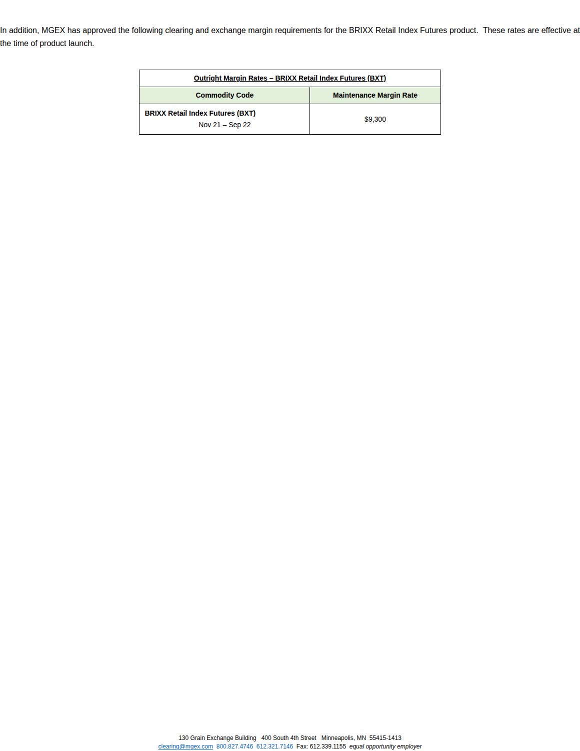In addition, MGEX has approved the following clearing and exchange margin requirements for the BRIXX Retail Index Futures product. These rates are effective at the time of product launch.
| Outright Margin Rates – BRIXX Retail Index Futures (BXT) |
| Commodity Code | Maintenance Margin Rate |
| BRIXX Retail Index Futures (BXT) Nov 21 – Sep 22 | $9,300 |
130 Grain Exchange Building 400 South 4th Street Minneapolis, MN 55415-1413
clearing@mgex.com 800.827.4746 612.321.7146 Fax: 612.339.1155 equal opportunity employer